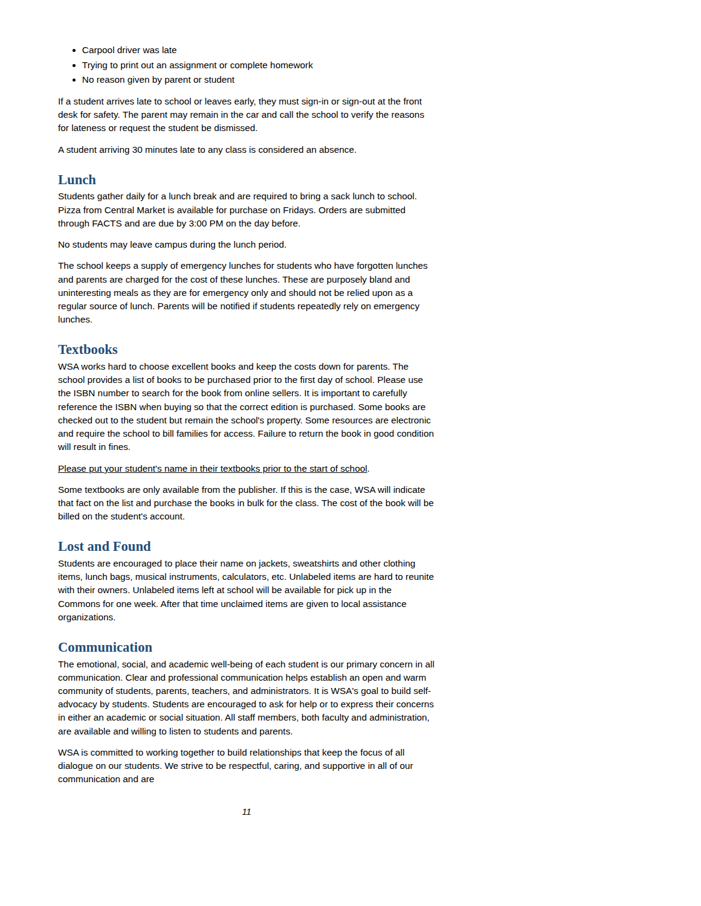Carpool driver was late
Trying to print out an assignment or complete homework
No reason given by parent or student
If a student arrives late to school or leaves early, they must sign-in or sign-out at the front desk for safety. The parent may remain in the car and call the school to verify the reasons for lateness or request the student be dismissed.
A student arriving 30 minutes late to any class is considered an absence.
Lunch
Students gather daily for a lunch break and are required to bring a sack lunch to school. Pizza from Central Market is available for purchase on Fridays. Orders are submitted through FACTS and are due by 3:00 PM on the day before.
No students may leave campus during the lunch period.
The school keeps a supply of emergency lunches for students who have forgotten lunches and parents are charged for the cost of these lunches. These are purposely bland and uninteresting meals as they are for emergency only and should not be relied upon as a regular source of lunch. Parents will be notified if students repeatedly rely on emergency lunches.
Textbooks
WSA works hard to choose excellent books and keep the costs down for parents. The school provides a list of books to be purchased prior to the first day of school. Please use the ISBN number to search for the book from online sellers. It is important to carefully reference the ISBN when buying so that the correct edition is purchased. Some books are checked out to the student but remain the school's property. Some resources are electronic and require the school to bill families for access. Failure to return the book in good condition will result in fines.
Please put your student's name in their textbooks prior to the start of school.
Some textbooks are only available from the publisher. If this is the case, WSA will indicate that fact on the list and purchase the books in bulk for the class. The cost of the book will be billed on the student's account.
Lost and Found
Students are encouraged to place their name on jackets, sweatshirts and other clothing items, lunch bags, musical instruments, calculators, etc. Unlabeled items are hard to reunite with their owners. Unlabeled items left at school will be available for pick up in the Commons for one week. After that time unclaimed items are given to local assistance organizations.
Communication
The emotional, social, and academic well-being of each student is our primary concern in all communication. Clear and professional communication helps establish an open and warm community of students, parents, teachers, and administrators. It is WSA's goal to build self-advocacy by students. Students are encouraged to ask for help or to express their concerns in either an academic or social situation. All staff members, both faculty and administration, are available and willing to listen to students and parents.
WSA is committed to working together to build relationships that keep the focus of all dialogue on our students. We strive to be respectful, caring, and supportive in all of our communication and are
11